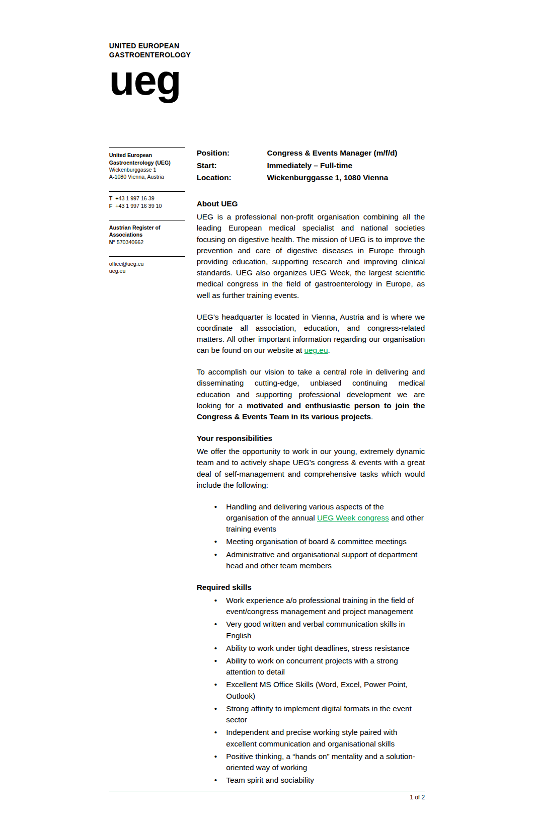United European
Gastroenterology
ueg
United European
Gastroenterology (UEG)
Wickenburggasse 1
A-1080 Vienna, Austria
T +43 1 997 16 39
F +43 1 997 16 39 10
Austrian Register of
Associations
N° 570340662
office@ueg.eu
ueg.eu
| Position: | Congress & Events Manager (m/f/d) |
| Start: | Immediately – Full-time |
| Location: | Wickenburggasse 1, 1080 Vienna |
About UEG
UEG is a professional non-profit organisation combining all the leading European medical specialist and national societies focusing on digestive health. The mission of UEG is to improve the prevention and care of digestive diseases in Europe through providing education, supporting research and improving clinical standards. UEG also organizes UEG Week, the largest scientific medical congress in the field of gastroenterology in Europe, as well as further training events.
UEG’s headquarter is located in Vienna, Austria and is where we coordinate all association, education, and congress-related matters. All other important information regarding our organisation can be found on our website at ueg.eu.
To accomplish our vision to take a central role in delivering and disseminating cutting-edge, unbiased continuing medical education and supporting professional development we are looking for a motivated and enthusiastic person to join the Congress & Events Team in its various projects.
Your responsibilities
We offer the opportunity to work in our young, extremely dynamic team and to actively shape UEG’s congress & events with a great deal of self-management and comprehensive tasks which would include the following:
Handling and delivering various aspects of the organisation of the annual UEG Week congress and other training events
Meeting organisation of board & committee meetings
Administrative and organisational support of department head and other team members
Required skills
Work experience a/o professional training in the field of event/congress management and project management
Very good written and verbal communication skills in English
Ability to work under tight deadlines, stress resistance
Ability to work on concurrent projects with a strong attention to detail
Excellent MS Office Skills (Word, Excel, Power Point, Outlook)
Strong affinity to implement digital formats in the event sector
Independent and precise working style paired with excellent communication and organisational skills
Positive thinking, a “hands on” mentality and a solution-oriented way of working
Team spirit and sociability
1 of 2